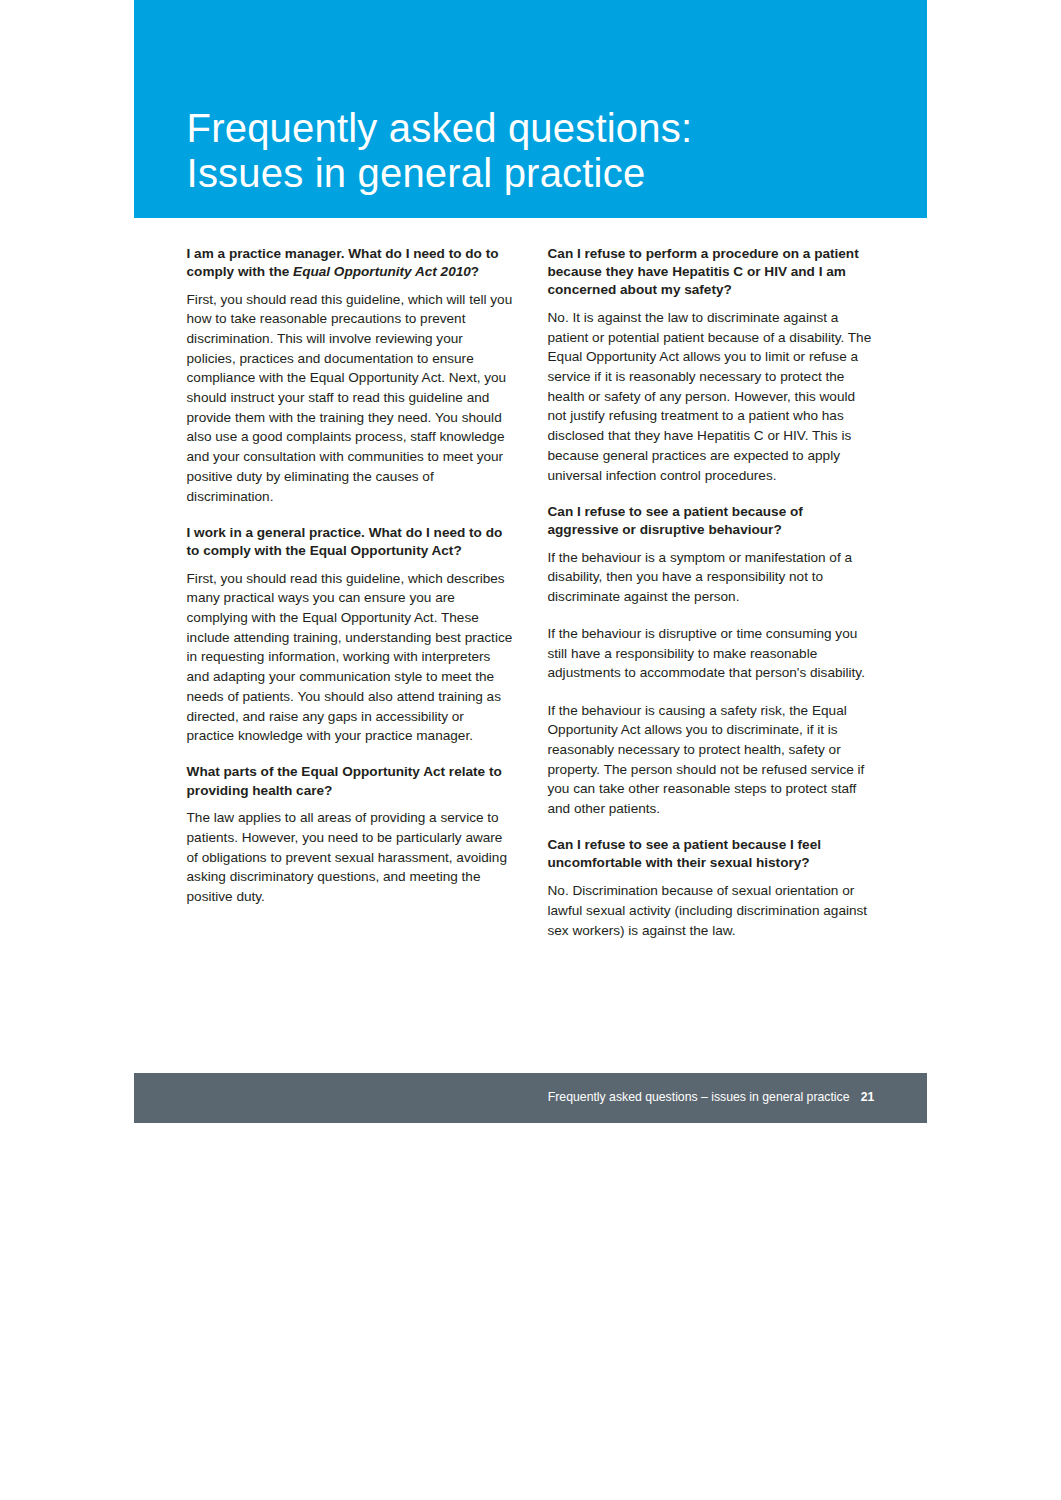Frequently asked questions:
Issues in general practice
I am a practice manager. What do I need to do to comply with the Equal Opportunity Act 2010?
First, you should read this guideline, which will tell you how to take reasonable precautions to prevent discrimination. This will involve reviewing your policies, practices and documentation to ensure compliance with the Equal Opportunity Act. Next, you should instruct your staff to read this guideline and provide them with the training they need. You should also use a good complaints process, staff knowledge and your consultation with communities to meet your positive duty by eliminating the causes of discrimination.
I work in a general practice. What do I need to do to comply with the Equal Opportunity Act?
First, you should read this guideline, which describes many practical ways you can ensure you are complying with the Equal Opportunity Act. These include attending training, understanding best practice in requesting information, working with interpreters and adapting your communication style to meet the needs of patients. You should also attend training as directed, and raise any gaps in accessibility or practice knowledge with your practice manager.
What parts of the Equal Opportunity Act relate to providing health care?
The law applies to all areas of providing a service to patients. However, you need to be particularly aware of obligations to prevent sexual harassment, avoiding asking discriminatory questions, and meeting the positive duty.
Can I refuse to perform a procedure on a patient because they have Hepatitis C or HIV and I am concerned about my safety?
No. It is against the law to discriminate against a patient or potential patient because of a disability. The Equal Opportunity Act allows you to limit or refuse a service if it is reasonably necessary to protect the health or safety of any person. However, this would not justify refusing treatment to a patient who has disclosed that they have Hepatitis C or HIV. This is because general practices are expected to apply universal infection control procedures.
Can I refuse to see a patient because of aggressive or disruptive behaviour?
If the behaviour is a symptom or manifestation of a disability, then you have a responsibility not to discriminate against the person.
If the behaviour is disruptive or time consuming you still have a responsibility to make reasonable adjustments to accommodate that person's disability.
If the behaviour is causing a safety risk, the Equal Opportunity Act allows you to discriminate, if it is reasonably necessary to protect health, safety or property. The person should not be refused service if you can take other reasonable steps to protect staff and other patients.
Can I refuse to see a patient because I feel uncomfortable with their sexual history?
No. Discrimination because of sexual orientation or lawful sexual activity (including discrimination against sex workers) is against the law.
Frequently asked questions – issues in general practice 21